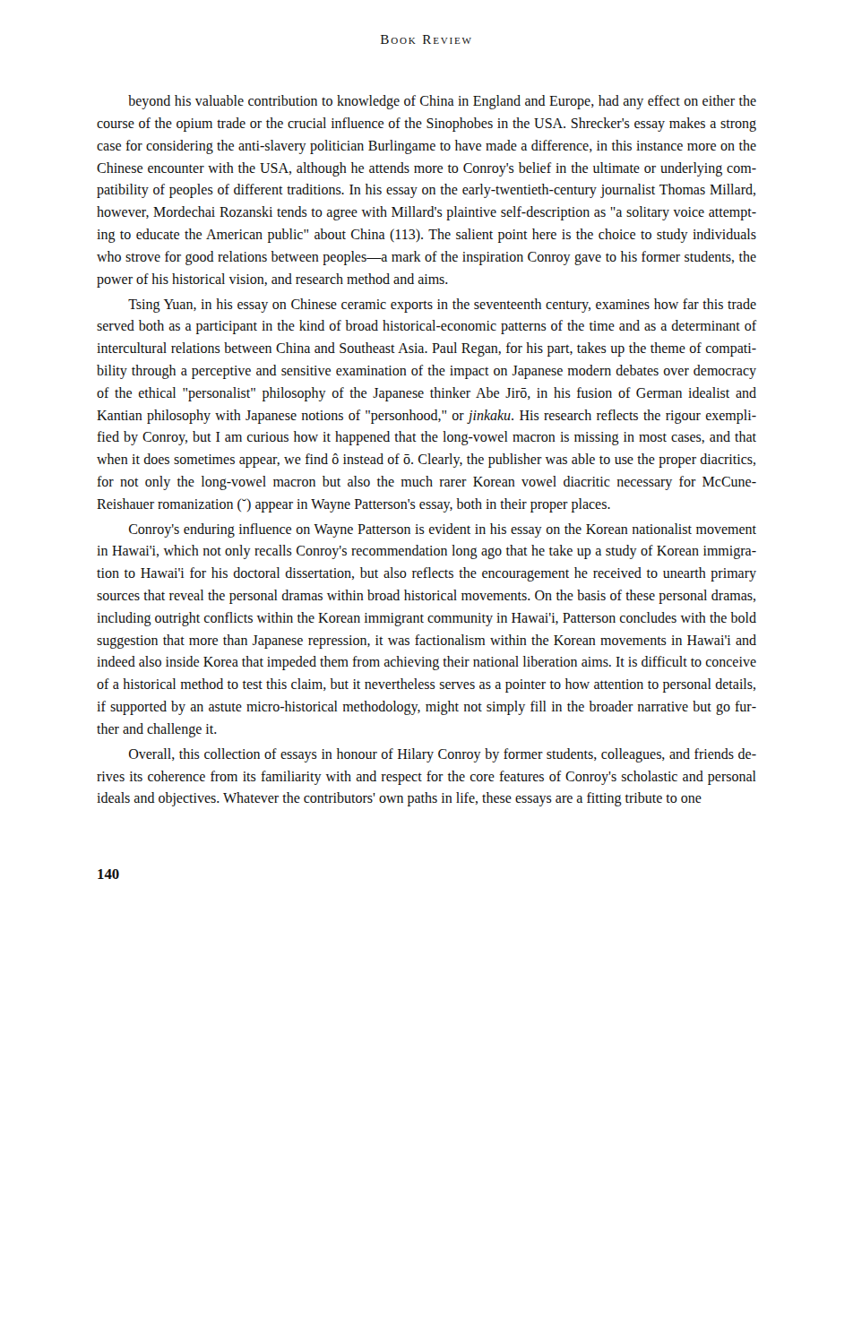Book Review
beyond his valuable contribution to knowledge of China in England and Europe, had any effect on either the course of the opium trade or the crucial influence of the Sinophobes in the USA. Shrecker's essay makes a strong case for considering the anti-slavery politician Burlingame to have made a difference, in this instance more on the Chinese encounter with the USA, although he attends more to Conroy's belief in the ultimate or underlying compatibility of peoples of different traditions. In his essay on the early-twentieth-century journalist Thomas Millard, however, Mordechai Rozanski tends to agree with Millard's plaintive self-description as "a solitary voice attempting to educate the American public" about China (113). The salient point here is the choice to study individuals who strove for good relations between peoples—a mark of the inspiration Conroy gave to his former students, the power of his historical vision, and research method and aims.
Tsing Yuan, in his essay on Chinese ceramic exports in the seventeenth century, examines how far this trade served both as a participant in the kind of broad historical-economic patterns of the time and as a determinant of intercultural relations between China and Southeast Asia. Paul Regan, for his part, takes up the theme of compatibility through a perceptive and sensitive examination of the impact on Japanese modern debates over democracy of the ethical "personalist" philosophy of the Japanese thinker Abe Jirō, in his fusion of German idealist and Kantian philosophy with Japanese notions of "personhood," or jinkaku. His research reflects the rigour exemplified by Conroy, but I am curious how it happened that the long-vowel macron is missing in most cases, and that when it does sometimes appear, we find ô instead of ō. Clearly, the publisher was able to use the proper diacritics, for not only the long-vowel macron but also the much rarer Korean vowel diacritic necessary for McCune-Reishauer romanization (˘) appear in Wayne Patterson's essay, both in their proper places.
Conroy's enduring influence on Wayne Patterson is evident in his essay on the Korean nationalist movement in Hawai'i, which not only recalls Conroy's recommendation long ago that he take up a study of Korean immigration to Hawai'i for his doctoral dissertation, but also reflects the encouragement he received to unearth primary sources that reveal the personal dramas within broad historical movements. On the basis of these personal dramas, including outright conflicts within the Korean immigrant community in Hawai'i, Patterson concludes with the bold suggestion that more than Japanese repression, it was factionalism within the Korean movements in Hawai'i and indeed also inside Korea that impeded them from achieving their national liberation aims. It is difficult to conceive of a historical method to test this claim, but it nevertheless serves as a pointer to how attention to personal details, if supported by an astute micro-historical methodology, might not simply fill in the broader narrative but go further and challenge it.
Overall, this collection of essays in honour of Hilary Conroy by former students, colleagues, and friends derives its coherence from its familiarity with and respect for the core features of Conroy's scholastic and personal ideals and objectives. Whatever the contributors' own paths in life, these essays are a fitting tribute to one
140